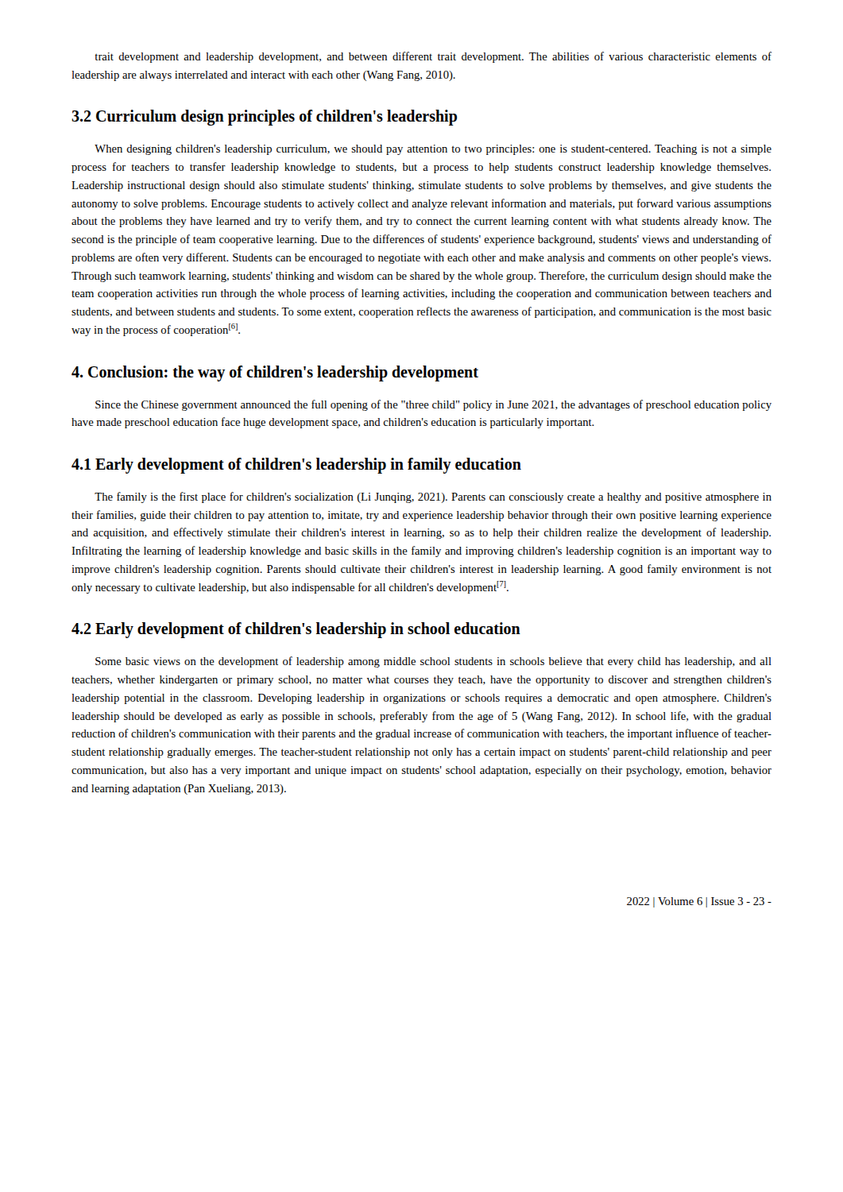trait development and leadership development, and between different trait development. The abilities of various characteristic elements of leadership are always interrelated and interact with each other (Wang Fang, 2010).
3.2 Curriculum design principles of children's leadership
When designing children's leadership curriculum, we should pay attention to two principles: one is student-centered. Teaching is not a simple process for teachers to transfer leadership knowledge to students, but a process to help students construct leadership knowledge themselves. Leadership instructional design should also stimulate students' thinking, stimulate students to solve problems by themselves, and give students the autonomy to solve problems. Encourage students to actively collect and analyze relevant information and materials, put forward various assumptions about the problems they have learned and try to verify them, and try to connect the current learning content with what students already know. The second is the principle of team cooperative learning. Due to the differences of students' experience background, students' views and understanding of problems are often very different. Students can be encouraged to negotiate with each other and make analysis and comments on other people's views. Through such teamwork learning, students' thinking and wisdom can be shared by the whole group. Therefore, the curriculum design should make the team cooperation activities run through the whole process of learning activities, including the cooperation and communication between teachers and students, and between students and students. To some extent, cooperation reflects the awareness of participation, and communication is the most basic way in the process of cooperation[6].
4. Conclusion: the way of children's leadership development
Since the Chinese government announced the full opening of the "three child" policy in June 2021, the advantages of preschool education policy have made preschool education face huge development space, and children's education is particularly important.
4.1 Early development of children's leadership in family education
The family is the first place for children's socialization (Li Junqing, 2021). Parents can consciously create a healthy and positive atmosphere in their families, guide their children to pay attention to, imitate, try and experience leadership behavior through their own positive learning experience and acquisition, and effectively stimulate their children's interest in learning, so as to help their children realize the development of leadership. Infiltrating the learning of leadership knowledge and basic skills in the family and improving children's leadership cognition is an important way to improve children's leadership cognition. Parents should cultivate their children's interest in leadership learning. A good family environment is not only necessary to cultivate leadership, but also indispensable for all children's development[7].
4.2 Early development of children's leadership in school education
Some basic views on the development of leadership among middle school students in schools believe that every child has leadership, and all teachers, whether kindergarten or primary school, no matter what courses they teach, have the opportunity to discover and strengthen children's leadership potential in the classroom. Developing leadership in organizations or schools requires a democratic and open atmosphere. Children's leadership should be developed as early as possible in schools, preferably from the age of 5 (Wang Fang, 2012). In school life, with the gradual reduction of children's communication with their parents and the gradual increase of communication with teachers, the important influence of teacher-student relationship gradually emerges. The teacher-student relationship not only has a certain impact on students' parent-child relationship and peer communication, but also has a very important and unique impact on students' school adaptation, especially on their psychology, emotion, behavior and learning adaptation (Pan Xueliang, 2013).
2022 | Volume 6 | Issue 3 - 23 -